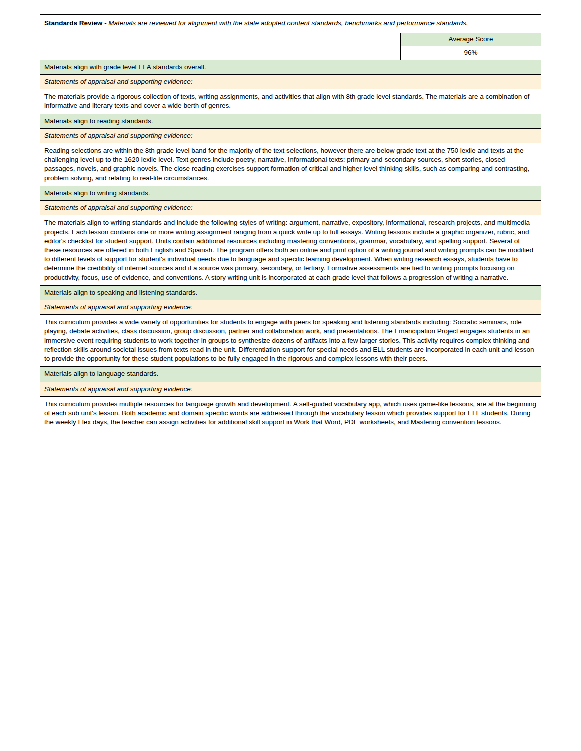Standards Review - Materials are reviewed for alignment with the state adopted content standards, benchmarks and performance standards.
Average Score
96%
Materials align with grade level ELA standards overall.
Statements of appraisal and supporting evidence:
The materials provide a rigorous collection of texts, writing assignments, and activities that align with 8th grade level standards. The materials are a combination of informative and literary texts and cover a wide berth of genres.
Materials align to reading standards.
Statements of appraisal and supporting evidence:
Reading selections are within the 8th grade level band for the majority of the text selections, however there are below grade text at the 750 lexile and texts at the challenging level up to the 1620 lexile level. Text genres include poetry, narrative, informational texts: primary and secondary sources, short stories, closed passages, novels, and graphic novels. The close reading exercises support formation of critical and higher level thinking skills, such as comparing and contrasting, problem solving, and relating to real-life circumstances.
Materials align to writing standards.
Statements of appraisal and supporting evidence:
The materials align to writing standards and include the following styles of writing: argument, narrative, expository, informational, research projects, and multimedia projects. Each lesson contains one or more writing assignment ranging from a quick write up to full essays. Writing lessons include a graphic organizer, rubric, and editor's checklist for student support. Units contain additional resources including mastering conventions, grammar, vocabulary, and spelling support. Several of these resources are offered in both English and Spanish. The program offers both an online and print option of a writing journal and writing prompts can be modified to different levels of support for student's individual needs due to language and specific learning development. When writing research essays, students have to determine the credibility of internet sources and if a source was primary, secondary, or tertiary. Formative assessments are tied to writing prompts focusing on productivity, focus, use of evidence, and conventions. A story writing unit is incorporated at each grade level that follows a progression of writing a narrative.
Materials align to speaking and listening standards.
Statements of appraisal and supporting evidence:
This curriculum provides a wide variety of opportunities for students to engage with peers for speaking and listening standards including: Socratic seminars, role playing, debate activities, class discussion, group discussion, partner and collaboration work, and presentations. The Emancipation Project engages students in an immersive event requiring students to work together in groups to synthesize dozens of artifacts into a few larger stories. This activity requires complex thinking and reflection skills around societal issues from texts read in the unit. Differentiation support for special needs and ELL students are incorporated in each unit and lesson to provide the opportunity for these student populations to be fully engaged in the rigorous and complex lessons with their peers.
Materials align to language standards.
Statements of appraisal and supporting evidence:
This curriculum provides multiple resources for language growth and development. A self-guided vocabulary app, which uses game-like lessons, are at the beginning of each sub unit's lesson. Both academic and domain specific words are addressed through the vocabulary lesson which provides support for ELL students. During the weekly Flex days, the teacher can assign activities for additional skill support in Work that Word, PDF worksheets, and Mastering convention lessons.